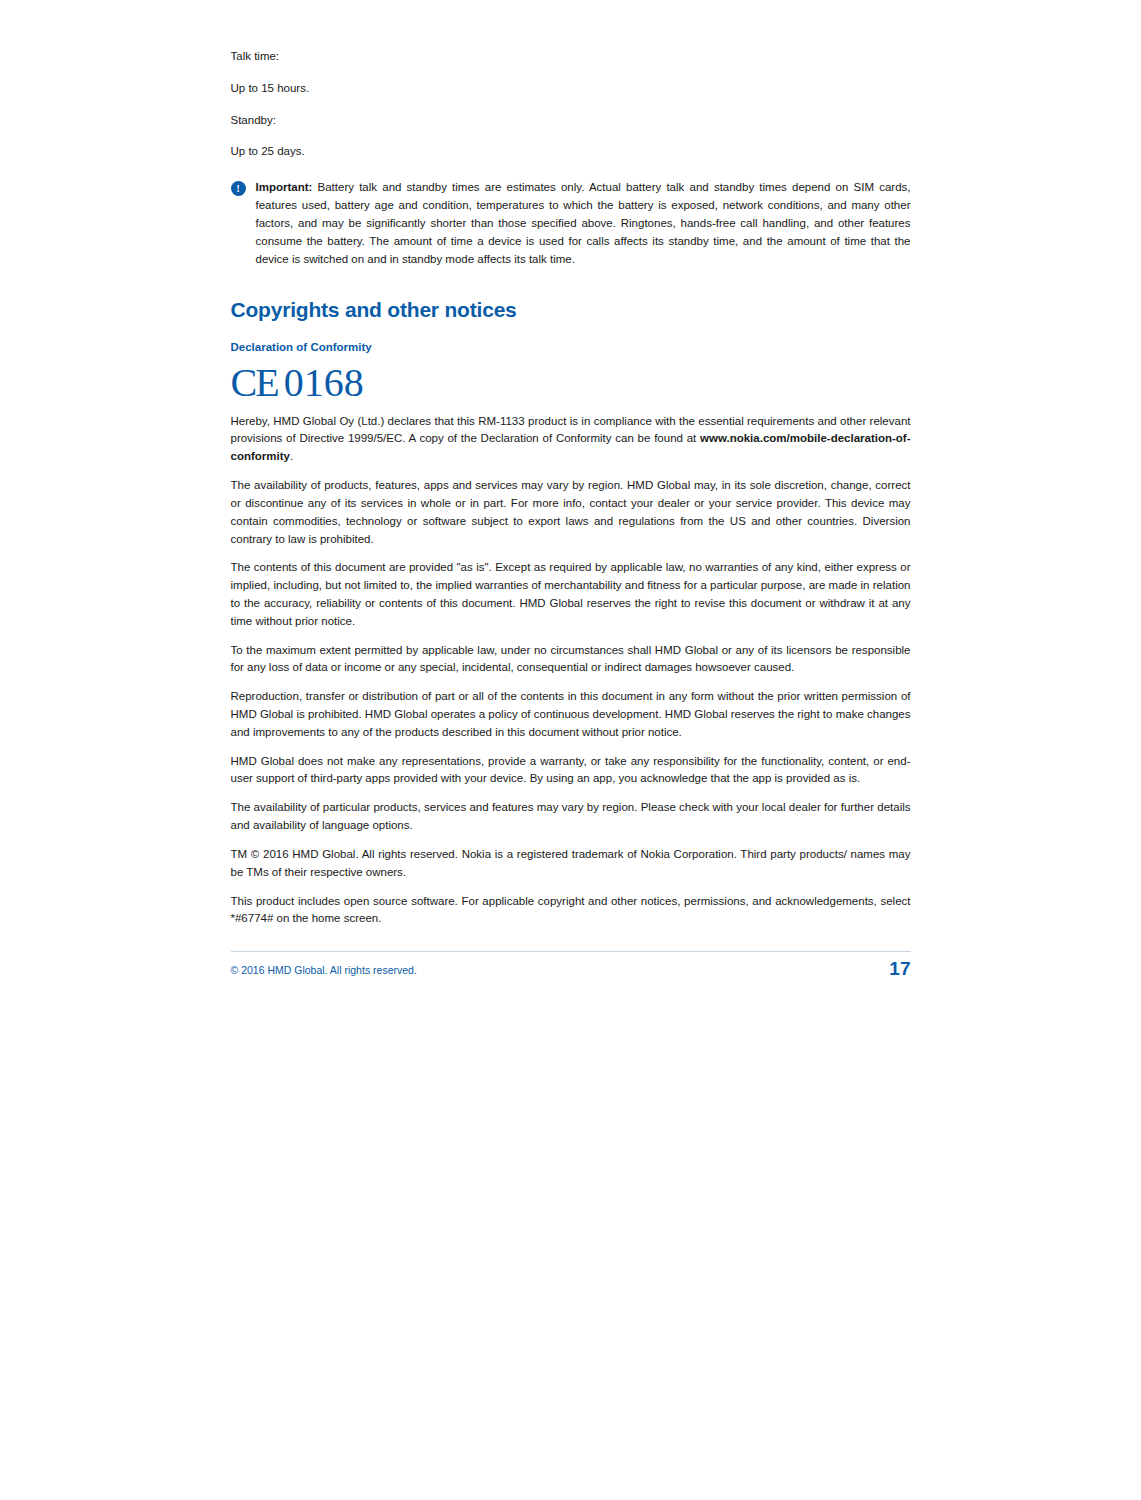Talk time:
Up to 15 hours.
Standby:
Up to 25 days.
!
Important: Battery talk and standby times are estimates only. Actual battery talk and standby times depend on SIM cards, features used, battery age and condition, temperatures to which the battery is exposed, network conditions, and many other factors, and may be significantly shorter than those specified above. Ringtones, hands-free call handling, and other features consume the battery. The amount of time a device is used for calls affects its standby time, and the amount of time that the device is switched on and in standby mode affects its talk time.
Copyrights and other notices
Declaration of Conformity
CE 0168
Hereby, HMD Global Oy (Ltd.) declares that this RM-1133 product is in compliance with the essential requirements and other relevant provisions of Directive 1999/5/EC. A copy of the Declaration of Conformity can be found at www.nokia.com/mobile-declaration-of-conformity.
The availability of products, features, apps and services may vary by region. HMD Global may, in its sole discretion, change, correct or discontinue any of its services in whole or in part. For more info, contact your dealer or your service provider. This device may contain commodities, technology or software subject to export laws and regulations from the US and other countries. Diversion contrary to law is prohibited.
The contents of this document are provided "as is". Except as required by applicable law, no warranties of any kind, either express or implied, including, but not limited to, the implied warranties of merchantability and fitness for a particular purpose, are made in relation to the accuracy, reliability or contents of this document. HMD Global reserves the right to revise this document or withdraw it at any time without prior notice.
To the maximum extent permitted by applicable law, under no circumstances shall HMD Global or any of its licensors be responsible for any loss of data or income or any special, incidental, consequential or indirect damages howsoever caused.
Reproduction, transfer or distribution of part or all of the contents in this document in any form without the prior written permission of HMD Global is prohibited. HMD Global operates a policy of continuous development. HMD Global reserves the right to make changes and improvements to any of the products described in this document without prior notice.
HMD Global does not make any representations, provide a warranty, or take any responsibility for the functionality, content, or end-user support of third-party apps provided with your device. By using an app, you acknowledge that the app is provided as is.
The availability of particular products, services and features may vary by region. Please check with your local dealer for further details and availability of language options.
TM © 2016 HMD Global. All rights reserved. Nokia is a registered trademark of Nokia Corporation. Third party products/ names may be TMs of their respective owners.
This product includes open source software. For applicable copyright and other notices, permissions, and acknowledgements, select *#6774# on the home screen.
© 2016 HMD Global. All rights reserved.
17